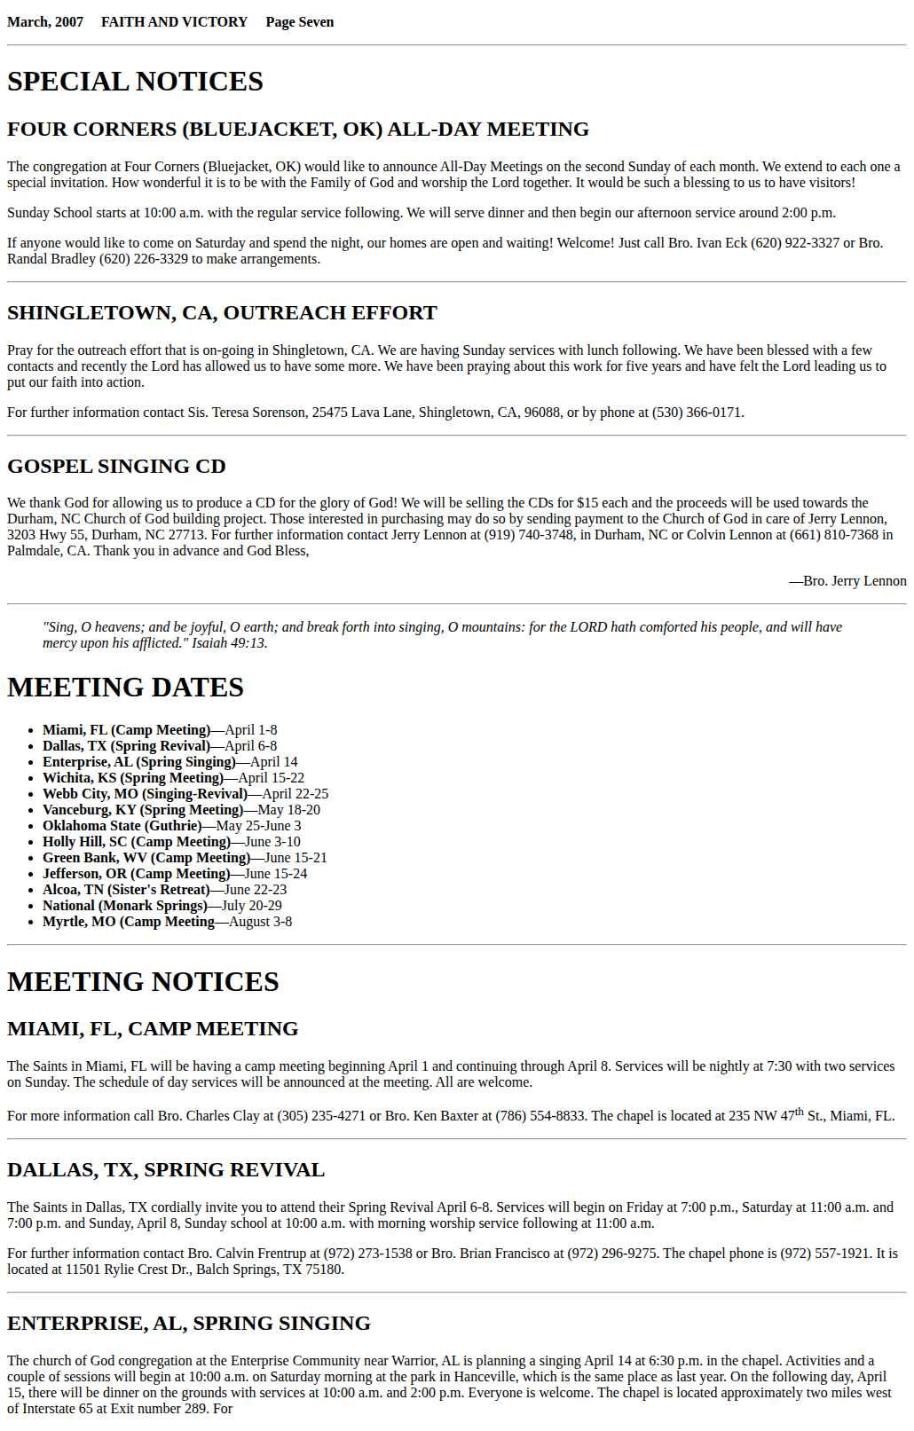March, 2007 FAITH AND VICTORY Page Seven
SPECIAL NOTICES
FOUR CORNERS (BLUEJACKET, OK) ALL-DAY MEETING
The congregation at Four Corners (Bluejacket, OK) would like to announce All-Day Meetings on the second Sunday of each month. We extend to each one a special invitation. How wonderful it is to be with the Family of God and worship the Lord together. It would be such a blessing to us to have visitors!
Sunday School starts at 10:00 a.m. with the regular service following. We will serve dinner and then begin our afternoon service around 2:00 p.m.
If anyone would like to come on Saturday and spend the night, our homes are open and waiting! Welcome! Just call Bro. Ivan Eck (620) 922-3327 or Bro. Randal Bradley (620) 226-3329 to make arrangements.
SHINGLETOWN, CA, OUTREACH EFFORT
Pray for the outreach effort that is on-going in Shingletown, CA. We are having Sunday services with lunch following. We have been blessed with a few contacts and recently the Lord has allowed us to have some more. We have been praying about this work for five years and have felt the Lord leading us to put our faith into action.
For further information contact Sis. Teresa Sorenson, 25475 Lava Lane, Shingletown, CA, 96088, or by phone at (530) 366-0171.
GOSPEL SINGING CD
We thank God for allowing us to produce a CD for the glory of God! We will be selling the CDs for $15 each and the proceeds will be used towards the Durham, NC Church of God building project. Those interested in purchasing may do so by sending payment to the Church of God in care of Jerry Lennon, 3203 Hwy 55, Durham, NC 27713. For further information contact Jerry Lennon at (919) 740-3748, in Durham, NC or Colvin Lennon at (661) 810-7368 in Palmdale, CA. Thank you in advance and God Bless,
—Bro. Jerry Lennon
"Sing, O heavens; and be joyful, O earth; and break forth into singing, O mountains: for the LORD hath comforted his people, and will have mercy upon his afflicted." Isaiah 49:13.
MEETING DATES
Miami, FL (Camp Meeting)—April 1-8
Dallas, TX (Spring Revival)—April 6-8
Enterprise, AL (Spring Singing)—April 14
Wichita, KS (Spring Meeting)—April 15-22
Webb City, MO (Singing-Revival)—April 22-25
Vanceburg, KY (Spring Meeting)—May 18-20
Oklahoma State (Guthrie)—May 25-June 3
Holly Hill, SC (Camp Meeting)—June 3-10
Green Bank, WV (Camp Meeting)—June 15-21
Jefferson, OR (Camp Meeting)—June 15-24
Alcoa, TN (Sister's Retreat)—June 22-23
National (Monark Springs)—July 20-29
Myrtle, MO (Camp Meeting—August 3-8
MEETING NOTICES
MIAMI, FL, CAMP MEETING
The Saints in Miami, FL will be having a camp meeting beginning April 1 and continuing through April 8. Services will be nightly at 7:30 with two services on Sunday. The schedule of day services will be announced at the meeting. All are welcome.
For more information call Bro. Charles Clay at (305) 235-4271 or Bro. Ken Baxter at (786) 554-8833. The chapel is located at 235 NW 47th St., Miami, FL.
DALLAS, TX, SPRING REVIVAL
The Saints in Dallas, TX cordially invite you to attend their Spring Revival April 6-8. Services will begin on Friday at 7:00 p.m., Saturday at 11:00 a.m. and 7:00 p.m. and Sunday, April 8, Sunday school at 10:00 a.m. with morning worship service following at 11:00 a.m.
For further information contact Bro. Calvin Frentrup at (972) 273-1538 or Bro. Brian Francisco at (972) 296-9275. The chapel phone is (972) 557-1921. It is located at 11501 Rylie Crest Dr., Balch Springs, TX 75180.
ENTERPRISE, AL, SPRING SINGING
The church of God congregation at the Enterprise Community near Warrior, AL is planning a singing April 14 at 6:30 p.m. in the chapel. Activities and a couple of sessions will begin at 10:00 a.m. on Saturday morning at the park in Hanceville, which is the same place as last year. On the following day, April 15, there will be dinner on the grounds with services at 10:00 a.m. and 2:00 p.m. Everyone is welcome. The chapel is located approximately two miles west of Interstate 65 at Exit number 289. For